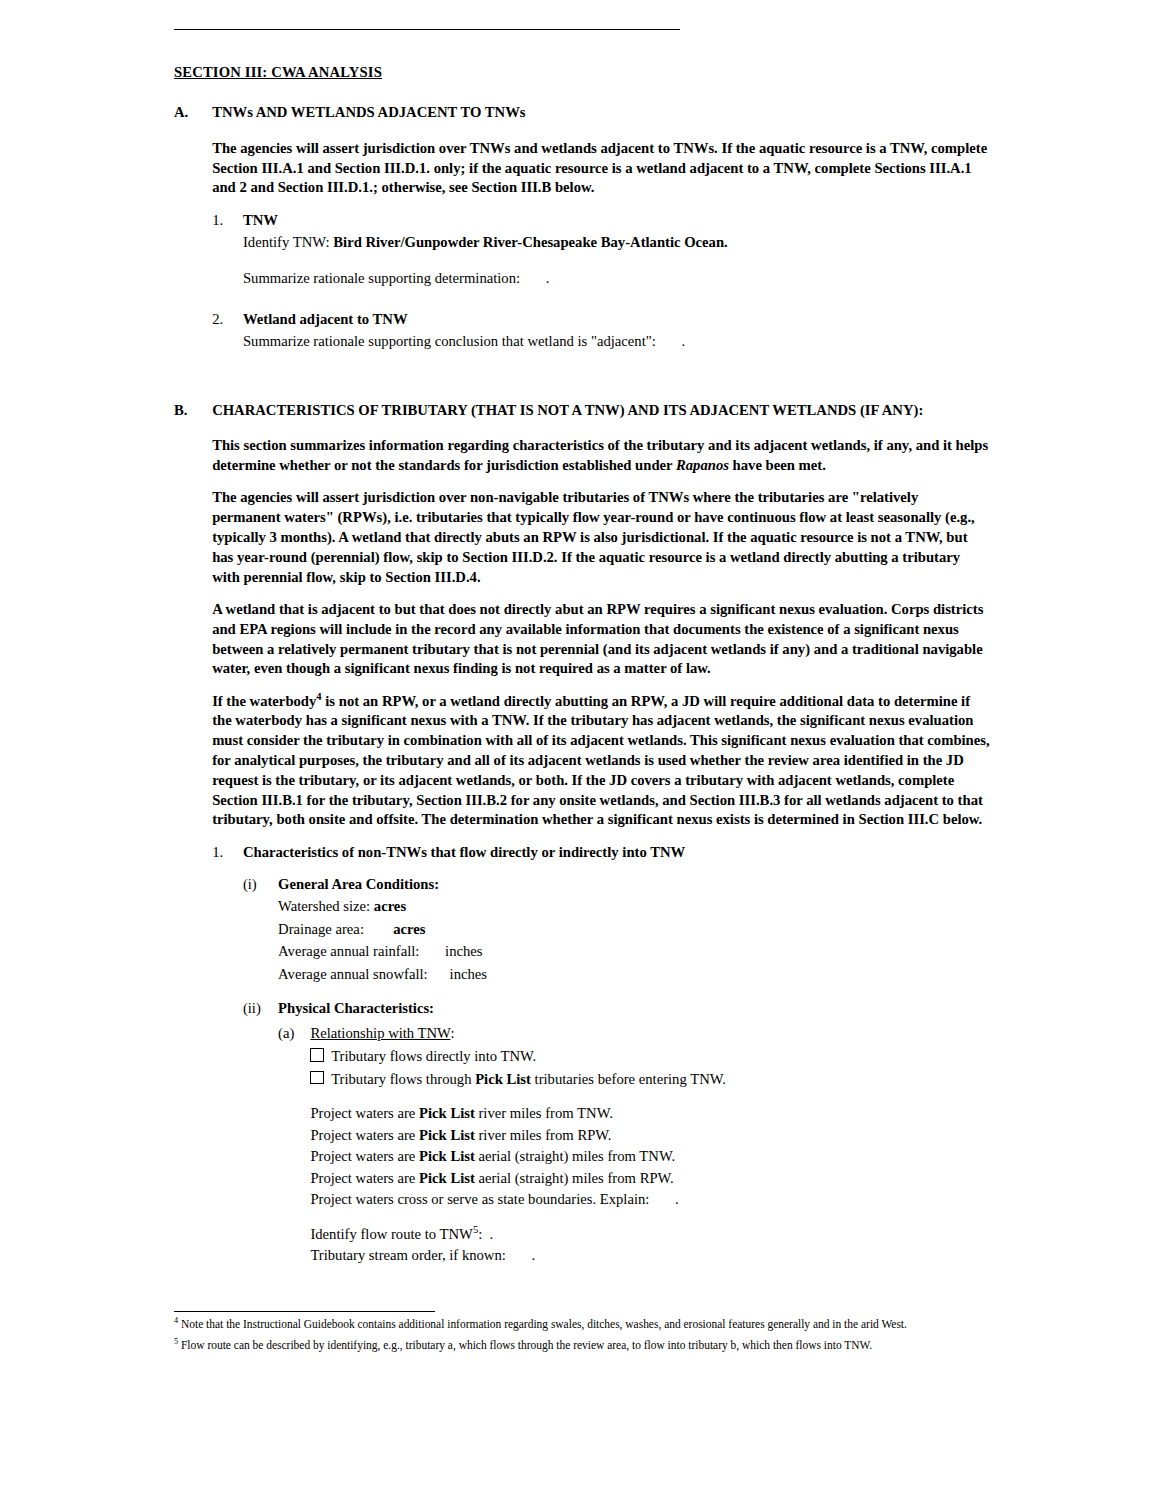SECTION III: CWA ANALYSIS
A.
TNWs AND WETLANDS ADJACENT TO TNWs
The agencies will assert jurisdiction over TNWs and wetlands adjacent to TNWs. If the aquatic resource is a TNW, complete Section III.A.1 and Section III.D.1. only; if the aquatic resource is a wetland adjacent to a TNW, complete Sections III.A.1 and 2 and Section III.D.1.; otherwise, see Section III.B below.
1.
TNW
Identify TNW: Bird River/Gunpowder River-Chesapeake Bay-Atlantic Ocean.
Summarize rationale supporting determination: .
2.
Wetland adjacent to TNW
Summarize rationale supporting conclusion that wetland is "adjacent": .
B.
CHARACTERISTICS OF TRIBUTARY (THAT IS NOT A TNW) AND ITS ADJACENT WETLANDS (IF ANY):
This section summarizes information regarding characteristics of the tributary and its adjacent wetlands, if any, and it helps determine whether or not the standards for jurisdiction established under Rapanos have been met.
The agencies will assert jurisdiction over non-navigable tributaries of TNWs where the tributaries are "relatively permanent waters" (RPWs), i.e. tributaries that typically flow year-round or have continuous flow at least seasonally (e.g., typically 3 months). A wetland that directly abuts an RPW is also jurisdictional. If the aquatic resource is not a TNW, but has year-round (perennial) flow, skip to Section III.D.2. If the aquatic resource is a wetland directly abutting a tributary with perennial flow, skip to Section III.D.4.
A wetland that is adjacent to but that does not directly abut an RPW requires a significant nexus evaluation. Corps districts and EPA regions will include in the record any available information that documents the existence of a significant nexus between a relatively permanent tributary that is not perennial (and its adjacent wetlands if any) and a traditional navigable water, even though a significant nexus finding is not required as a matter of law.
If the waterbody4 is not an RPW, or a wetland directly abutting an RPW, a JD will require additional data to determine if the waterbody has a significant nexus with a TNW. If the tributary has adjacent wetlands, the significant nexus evaluation must consider the tributary in combination with all of its adjacent wetlands. This significant nexus evaluation that combines, for analytical purposes, the tributary and all of its adjacent wetlands is used whether the review area identified in the JD request is the tributary, or its adjacent wetlands, or both. If the JD covers a tributary with adjacent wetlands, complete Section III.B.1 for the tributary, Section III.B.2 for any onsite wetlands, and Section III.B.3 for all wetlands adjacent to that tributary, both onsite and offsite. The determination whether a significant nexus exists is determined in Section III.C below.
1.
Characteristics of non-TNWs that flow directly or indirectly into TNW
(i)
General Area Conditions:
Watershed size: acres
Drainage area: acres
Average annual rainfall: inches
Average annual snowfall: inches
(ii)
Physical Characteristics:
(a)
Relationship with TNW:
Tributary flows directly into TNW.
Tributary flows through Pick List tributaries before entering TNW.
Project waters are Pick List river miles from TNW.
Project waters are Pick List river miles from RPW.
Project waters are Pick List aerial (straight) miles from TNW.
Project waters are Pick List aerial (straight) miles from RPW.
Project waters cross or serve as state boundaries. Explain: .
Identify flow route to TNW5: .
Tributary stream order, if known: .
4 Note that the Instructional Guidebook contains additional information regarding swales, ditches, washes, and erosional features generally and in the arid West.
5 Flow route can be described by identifying, e.g., tributary a, which flows through the review area, to flow into tributary b, which then flows into TNW.